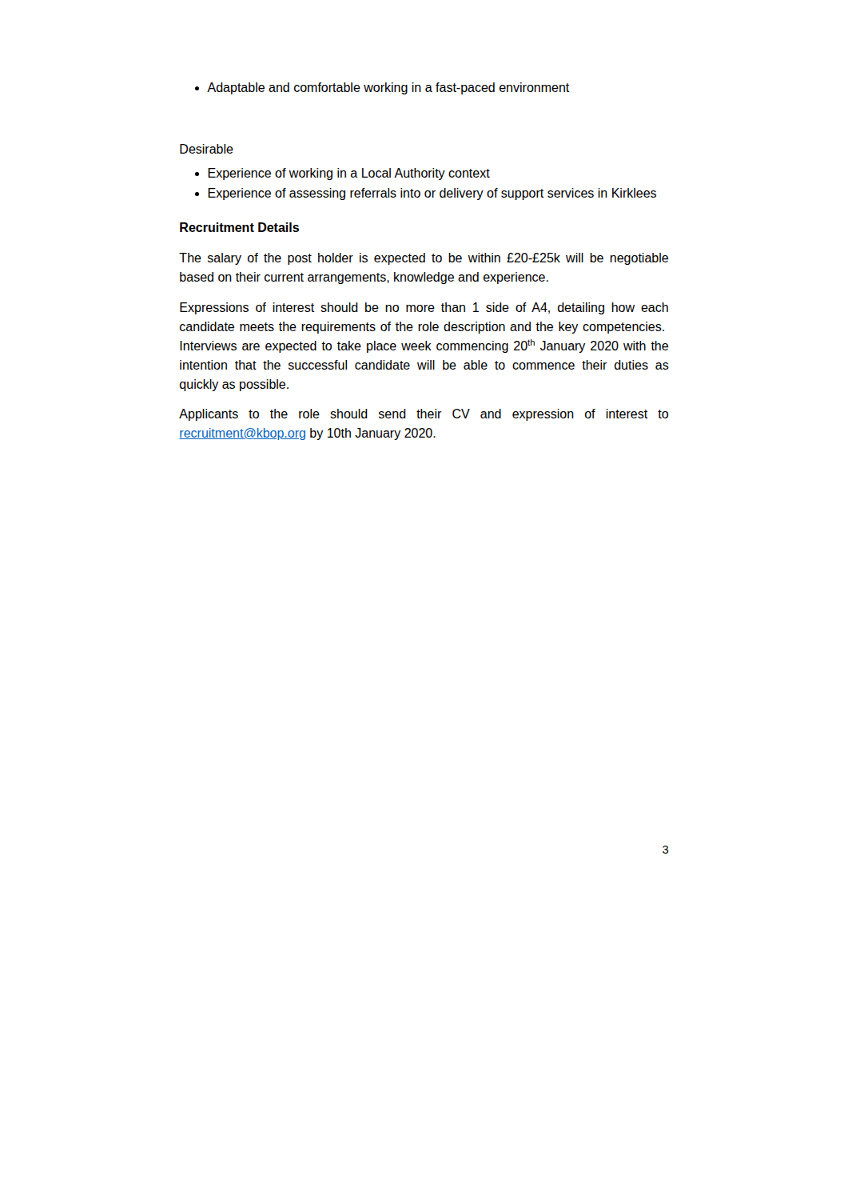Adaptable and comfortable working in a fast-paced environment
Desirable
Experience of working in a Local Authority context
Experience of assessing referrals into or delivery of support services in Kirklees
Recruitment Details
The salary of the post holder is expected to be within £20-£25k will be negotiable based on their current arrangements, knowledge and experience.
Expressions of interest should be no more than 1 side of A4, detailing how each candidate meets the requirements of the role description and the key competencies. Interviews are expected to take place week commencing 20th January 2020 with the intention that the successful candidate will be able to commence their duties as quickly as possible.
Applicants to the role should send their CV and expression of interest to recruitment@kbop.org by 10th January 2020.
3